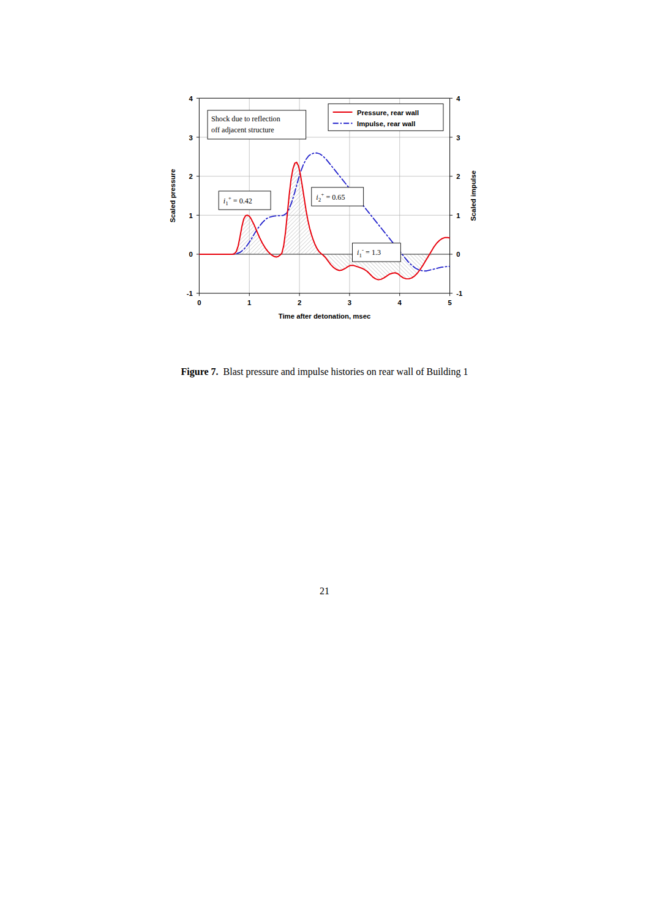4 3 2 1 0 -1 4 3 2 1 0 -1 0 1 2 3 4 5 Time after detonation, msec Scaled pressure Scaled impulse Pressure, rear wall Impulse, rear wall Shock due to reflection off adjacent structure i1+ = 0.42 i2+ = 0.65 i1- = 1.3
Figure 7. Blast pressure and impulse histories on rear wall of Building 1
21